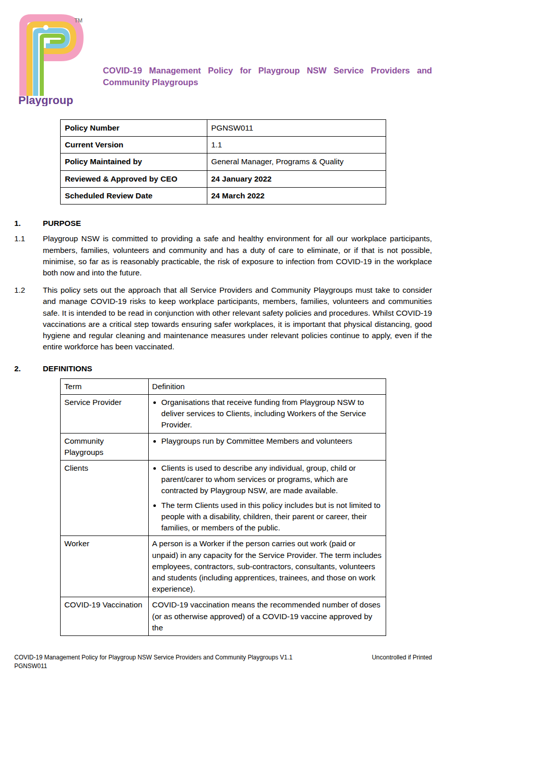TM Playgroup NSW
COVID-19 Management Policy for Playgroup NSW Service Providers and Community Playgroups
| Policy Number | PGNSW011 |
| Current Version | 1.1 |
| Policy Maintained by | General Manager, Programs & Quality |
| Reviewed & Approved by CEO | 24 January 2022 |
| Scheduled Review Date | 24 March 2022 |
1. PURPOSE
1.1 Playgroup NSW is committed to providing a safe and healthy environment for all our workplace participants, members, families, volunteers and community and has a duty of care to eliminate, or if that is not possible, minimise, so far as is reasonably practicable, the risk of exposure to infection from COVID-19 in the workplace both now and into the future.
1.2 This policy sets out the approach that all Service Providers and Community Playgroups must take to consider and manage COVID-19 risks to keep workplace participants, members, families, volunteers and communities safe. It is intended to be read in conjunction with other relevant safety policies and procedures. Whilst COVID-19 vaccinations are a critical step towards ensuring safer workplaces, it is important that physical distancing, good hygiene and regular cleaning and maintenance measures under relevant policies continue to apply, even if the entire workforce has been vaccinated.
2. DEFINITIONS
| Term | Definition |
| --- | --- |
| Service Provider | Organisations that receive funding from Playgroup NSW to deliver services to Clients, including Workers of the Service Provider. |
| Community Playgroups | Playgroups run by Committee Members and volunteers |
| Clients | Clients is used to describe any individual, group, child or parent/carer to whom services or programs, which are contracted by Playgroup NSW, are made available. The term Clients used in this policy includes but is not limited to people with a disability, children, their parent or career, their families, or members of the public. |
| Worker | A person is a Worker if the person carries out work (paid or unpaid) in any capacity for the Service Provider. The term includes employees, contractors, sub-contractors, consultants, volunteers and students (including apprentices, trainees, and those on work experience). |
| COVID-19 Vaccination | COVID-19 vaccination means the recommended number of doses (or as otherwise approved) of a COVID-19 vaccine approved by the |
COVID-19 Management Policy for Playgroup NSW Service Providers and Community Playgroups V1.1
PGNSW011
Uncontrolled if Printed